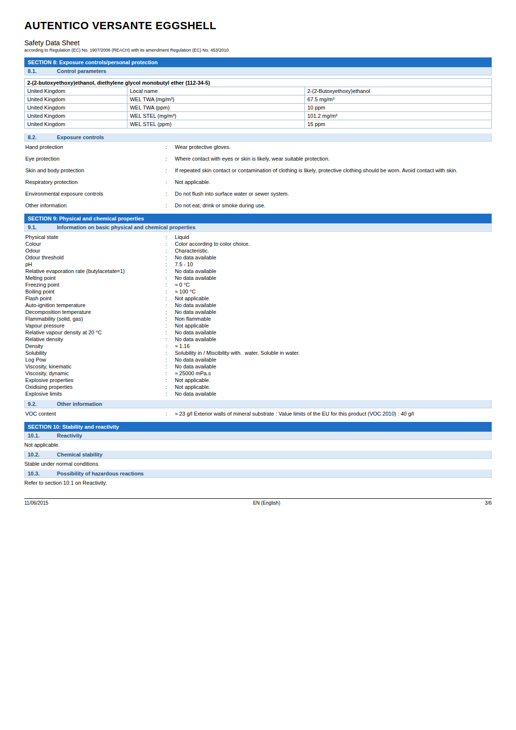AUTENTICO VERSANTE EGGSHELL
Safety Data Sheet
according to Regulation (EC) No. 1907/2006 (REACH) with its amendment Regulation (EC) No. 453/2010
SECTION 8: Exposure controls/personal protection
8.1. Control parameters
| 2-(2-butoxyethoxy)ethanol, diethylene glycol monobutyl ether (112-34-5) |
| United Kingdom | Local name | 2-(2-Butoxyethoxy)ethanol |
| United Kingdom | WEL TWA (mg/m³) | 67.5 mg/m³ |
| United Kingdom | WEL TWA (ppm) | 10 ppm |
| United Kingdom | WEL STEL (mg/m³) | 101.2 mg/m³ |
| United Kingdom | WEL STEL (ppm) | 15 ppm |
8.2. Exposure controls
| Hand protection | : | Wear protective gloves. |
| Eye protection | : | Where contact with eyes or skin is likely, wear suitable protection. |
| Skin and body protection | : | If repeated skin contact or contamination of clothing is likely, protective clothing should be worn. Avoid contact with skin. |
| Respiratory protection | : | Not applicable. |
| Environmental exposure controls | : | Do not flush into surface water or sewer system. |
| Other information | : | Do not eat, drink or smoke during use. |
SECTION 9: Physical and chemical properties
9.1. Information on basic physical and chemical properties
| Physical state | : | Liquid |
| Colour | : | Color according to color choice. |
| Odour | : | Characteristic. |
| Odour threshold | : | No data available |
| pH | : | 7.5 - 10 |
| Relative evaporation rate (butylacetate=1) | : | No data available |
| Melting point | : | No data available |
| Freezing point | : | ≈ 0 °C |
| Boiling point | : | ≈ 100 °C |
| Flash point | : | Not applicable. |
| Auto-ignition temperature | : | No data available |
| Decomposition temperature | : | No data available |
| Flammability (solid, gas) | : | Non flammable |
| Vapour pressure | : | Not applicable |
| Relative vapour density at 20 °C | : | No data available |
| Relative density | : | No data available |
| Density | : | ≈ 1.16 |
| Solubility | : | Solubility in / Miscibility with. water. Soluble in water. |
| Log Pow | : | No data available |
| Viscosity, kinematic | : | No data available |
| Viscosity, dynamic | : | ≈ 25000 mPa.s |
| Explosive properties | : | Not applicable. |
| Oxidising properties | : | Not applicable. |
| Explosive limits | : | No data available |
9.2. Other information
| VOC content | : | ≈ 23 g/l Exterior walls of mineral substrate : Value limits of the EU for this product (VOC 2010) : 40 g/l |
SECTION 10: Stability and reactivity
10.1. Reactivity
Not applicable.
10.2. Chemical stability
Stable under normal conditions.
10.3. Possibility of hazardous reactions
Refer to section 10.1 on Reactivity.
11/06/2015
EN (English)
3/6